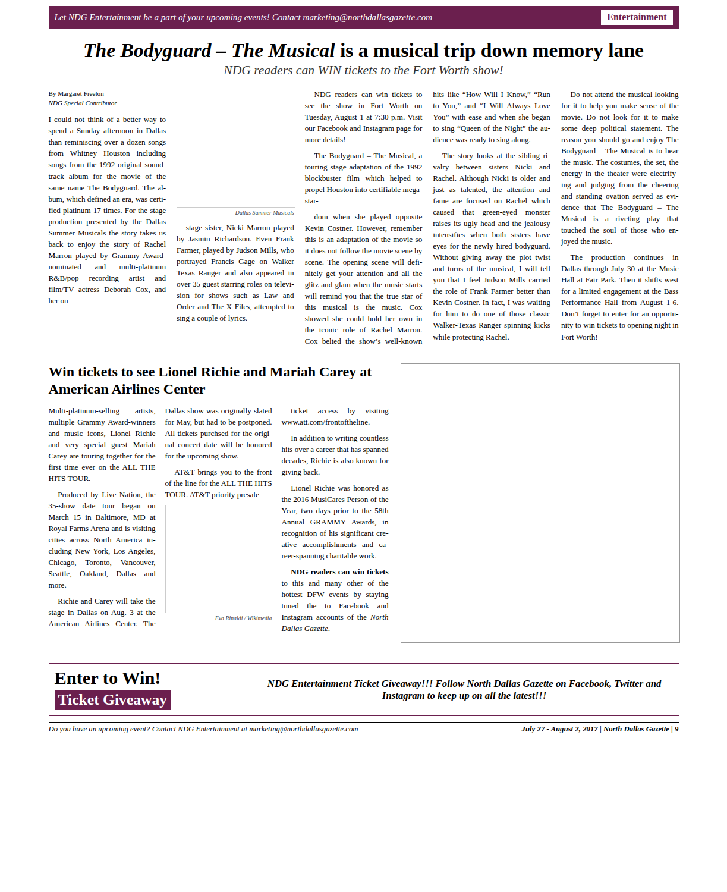Let NDG Entertainment be a part of your upcoming events! Contact marketing@northdallasgazette.com
Entertainment
The Bodyguard – The Musical is a musical trip down memory lane
NDG readers can WIN tickets to the Fort Worth show!
By Margaret Freelon
NDG Special Contributor
I could not think of a better way to spend a Sunday afternoon in Dallas than reminiscing over a dozen songs from Whitney Houston including songs from the 1992 original soundtrack album for the movie of the same name The Bodyguard. The album, which defined an era, was certified platinum 17 times. For the stage production presented by the Dallas Summer Musicals the story takes us back to enjoy the story of Rachel Marron played by Grammy Award-nominated and multi-platinum R&B/pop recording artist and film/TV actress Deborah Cox, and her on
Dallas Summer Musicals
stage sister, Nicki Marron played by Jasmin Richardson. Even Frank Farmer, played by Judson Mills, who portrayed Francis Gage on Walker Texas Ranger and also appeared in over 35 guest starring roles on television for shows such as Law and Order and The X-Files, attempted to sing a couple of lyrics.
NDG readers can win tickets to see the show in Fort Worth on Tuesday, August 1 at 7:30 p.m. Visit our Facebook and Instagram page for more details!
The Bodyguard – The Musical, a touring stage adaptation of the 1992 blockbuster film which helped to propel Houston into certifiable mega-star-
dom when she played opposite Kevin Costner. However, remember this is an adaptation of the movie so it does not follow the movie scene by scene. The opening scene will definitely get your attention and all the glitz and glam when the music starts will remind you that the true star of this musical is the music. Cox showed she could hold her own in the iconic role of Rachel Marron. Cox belted the show’s well-known hits like “How Will I Know,” “Run to You,” and “I Will Always Love You” with ease and when she began to sing “Queen of the Night” the audience was ready to sing along.
The story looks at the sibling rivalry between sisters Nicki and Rachel. Although Nicki is older and just as talented, the attention and fame are focused on Rachel which caused that green-eyed monster raises its ugly head and the jealousy intensifies when both sisters have eyes for the newly hired bodyguard. Without giving away the plot twist and turns of the musical, I will tell you that I feel Judson Mills carried the role of Frank Farmer better than Kevin Costner. In fact, I was waiting for him to do one of those classic Walker-Texas Ranger spinning kicks while protecting Rachel.
Do not attend the musical looking for it to help you make sense of the movie. Do not look for it to make some deep political statement. The reason you should go and enjoy The Bodyguard – The Musical is to hear the music. The costumes, the set, the energy in the theater were electrifying and judging from the cheering and standing ovation served as evidence that The Bodyguard – The Musical is a riveting play that touched the soul of those who enjoyed the music.
The production continues in Dallas through July 30 at the Music Hall at Fair Park. Then it shifts west for a limited engagement at the Bass Performance Hall from August 1-6. Don’t forget to enter for an opportunity to win tickets to opening night in Fort Worth!
Win tickets to see Lionel Richie and Mariah Carey at American Airlines Center
Multi-platinum-selling artists, multiple Grammy Award-winners and music icons, Lionel Richie and very special guest Mariah Carey are touring together for the first time ever on the ALL THE HITS TOUR.
Produced by Live Nation, the 35-show date tour began on March 15 in Baltimore, MD at Royal Farms Arena and is visiting cities across North America including New York, Los Angeles, Chicago, Toronto, Vancouver, Seattle, Oakland, Dallas and more.
Richie and Carey will take the stage in Dallas on Aug. 3 at the American Airlines Center. The Dallas show was originally slated for May, but had to be postponed. All tickets purchsed for the original concert date will be honored for the upcoming show.
AT&T brings you to the front of the line for the ALL THE HITS TOUR. AT&T priority presale
Eva Rinaldi / Wikimedia
ticket access by visiting www.att.com/frontoftheline.
In addition to writing countless hits over a career that has spanned decades, Richie is also known for giving back.
Lionel Richie was honored as the 2016 MusiCares Person of the Year, two days prior to the 58th Annual GRAMMY Awards, in recognition of his significant creative accomplishments and career-spanning charitable work.
NDG readers can win tickets to this and many other of the hottest DFW events by staying tuned the to Facebook and Instagram accounts of the North Dallas Gazette.
Enter to Win!
Ticket Giveaway
NDG Entertainment Ticket Giveaway!!! Follow North Dallas Gazette on Facebook, Twitter and Instagram to keep up on all the latest!!!
Do you have an upcoming event? Contact NDG Entertainment at marketing@northdallasgazette.com
July 27 - August 2, 2017 | North Dallas Gazette | 9